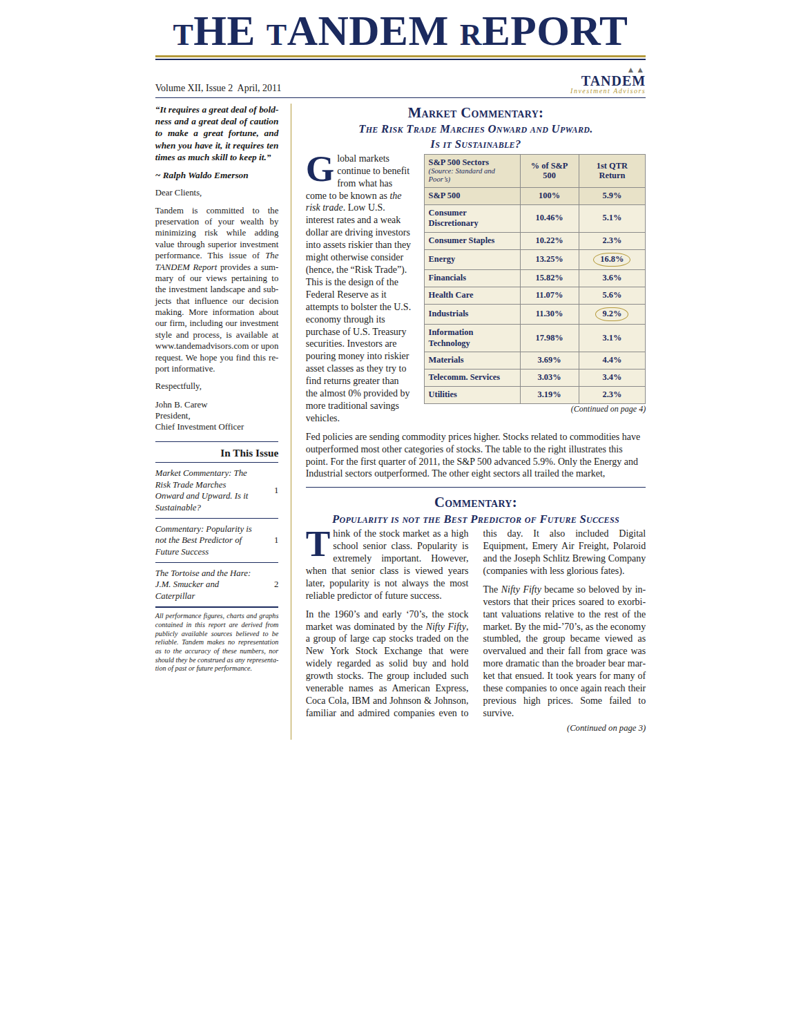THE TANDEM REPORT
Volume XII, Issue 2 April, 2011
▲▲
TANDEM
Investment Advisors
“It requires a great deal of boldness and a great deal of caution to make a great fortune, and when you have it, it requires ten times as much skill to keep it.”
~ Ralph Waldo Emerson
Dear Clients,
Tandem is committed to the preservation of your wealth by minimizing risk while adding value through superior investment performance. This issue of The TANDEM Report provides a summary of our views pertaining to the investment landscape and subjects that influence our decision making. More information about our firm, including our investment style and process, is available at www.tandemadvisors.com or upon request. We hope you find this report informative.
Respectfully,
John B. Carew President, Chief Investment Officer
In This Issue
| Market Commentary: The Risk Trade Marches Onward and Upward. Is it Sustainable? | 1 |
| Commentary: Popularity is not the Best Predictor of Future Success | 1 |
| The Tortoise and the Hare: J.M. Smucker and Caterpillar | 2 |
All performance figures, charts and graphs contained in this report are derived from publicly available sources believed to be reliable. Tandem makes no representation as to the accuracy of these numbers, nor should they be construed as any representation of past or future performance.
Market Commentary: The Risk Trade Marches Onward and Upward. Is it Sustainable?
| S&P 500 Sectors (Source: Standard and Poor’s) | % of S&P 500 | 1st QTR Return |
| --- | --- | --- |
| S&P 500 | 100% | 5.9% |
| Consumer Discretionary | 10.46% | 5.1% |
| Consumer Staples | 10.22% | 2.3% |
| Energy | 13.25% | 16.8% |
| Financials | 15.82% | 3.6% |
| Health Care | 11.07% | 5.6% |
| Industrials | 11.30% | 9.2% |
| Information Technology | 17.98% | 3.1% |
| Materials | 3.69% | 4.4% |
| Telecomm. Services | 3.03% | 3.4% |
| Utilities | 3.19% | 2.3% |
(Continued on page 4)
Global markets continue to benefit from what has come to be known as the risk trade. Low U.S. interest rates and a weak dollar are driving investors into assets riskier than they might otherwise consider (hence, the “Risk Trade”). This is the design of the Federal Reserve as it attempts to bolster the U.S. economy through its purchase of U.S. Treasury securities. Investors are pouring money into riskier asset classes as they try to find returns greater than the almost 0% provided by more traditional savings vehicles.
Fed policies are sending commodity prices higher. Stocks related to commodities have outperformed most other categories of stocks. The table to the right illustrates this point. For the first quarter of 2011, the S&P 500 advanced 5.9%. Only the Energy and Industrial sectors outperformed. The other eight sectors all trailed the market,
Commentary: Popularity is not the Best Predictor of Future Success
Think of the stock market as a high school senior class. Popularity is extremely important. However, when that senior class is viewed years later, popularity is not always the most reliable predictor of future success.
In the 1960’s and early ‘70’s, the stock market was dominated by the Nifty Fifty, a group of large cap stocks traded on the New York Stock Exchange that were widely regarded as solid buy and hold growth stocks. The group included such venerable names as American Express, Coca Cola, IBM and Johnson & Johnson, familiar and admired companies even to this day. It also included Digital Equipment, Emery Air Freight, Polaroid and the Joseph Schlitz Brewing Company (companies with less glorious fates).
The Nifty Fifty became so beloved by investors that their prices soared to exorbitant valuations relative to the rest of the market. By the mid-’70’s, as the economy stumbled, the group became viewed as overvalued and their fall from grace was more dramatic than the broader bear market that ensued. It took years for many of these companies to once again reach their previous high prices. Some failed to survive.
(Continued on page 3)